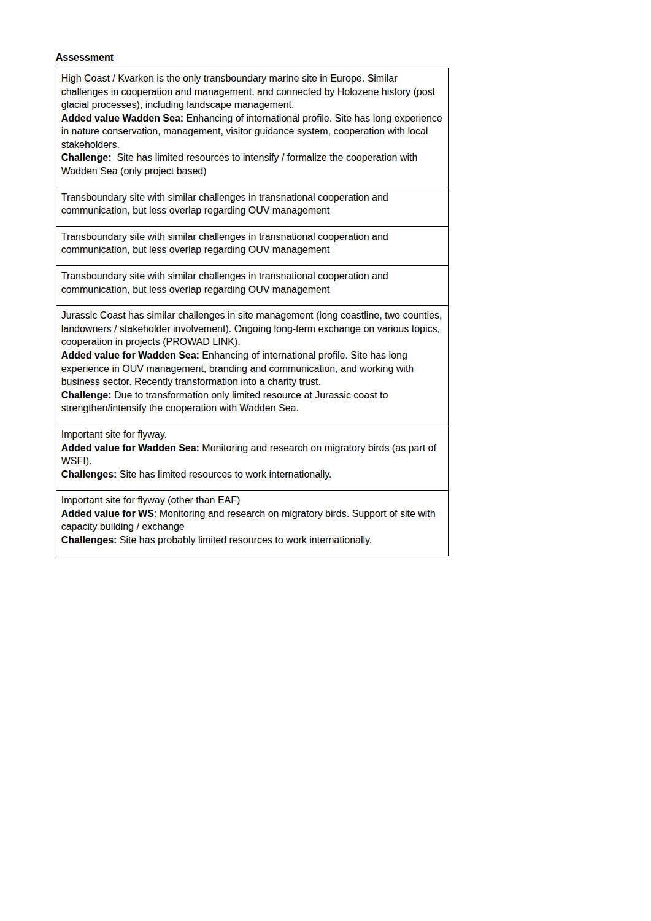Assessment
| High Coast / Kvarken is the only transboundary marine site in Europe. Similar challenges in cooperation and management, and connected by Holozene history (post glacial processes), including landscape management. Added value Wadden Sea: Enhancing of international profile. Site has long experience in nature conservation, management, visitor guidance system, cooperation with local stakeholders. Challenge: Site has limited resources to intensify / formalize the cooperation with Wadden Sea (only project based) |
| Transboundary site with similar challenges in transnational cooperation and communication, but less overlap regarding OUV management |
| Transboundary site with similar challenges in transnational cooperation and communication, but less overlap regarding OUV management |
| Transboundary site with similar challenges in transnational cooperation and communication, but less overlap regarding OUV management |
| Jurassic Coast has similar challenges in site management (long coastline, two counties, landowners / stakeholder involvement). Ongoing long-term exchange on various topics, cooperation in projects (PROWAD LINK). Added value for Wadden Sea: Enhancing of international profile. Site has long experience in OUV management, branding and communication, and working with business sector. Recently transformation into a charity trust. Challenge: Due to transformation only limited resource at Jurassic coast to strengthen/intensify the cooperation with Wadden Sea. |
| Important site for flyway. Added value for Wadden Sea: Monitoring and research on migratory birds (as part of WSFI). Challenges: Site has limited resources to work internationally. |
| Important site for flyway (other than EAF) Added value for WS : Monitoring and research on migratory birds. Support of site with capacity building / exchange Challenges: Site has probably limited resources to work internationally. |